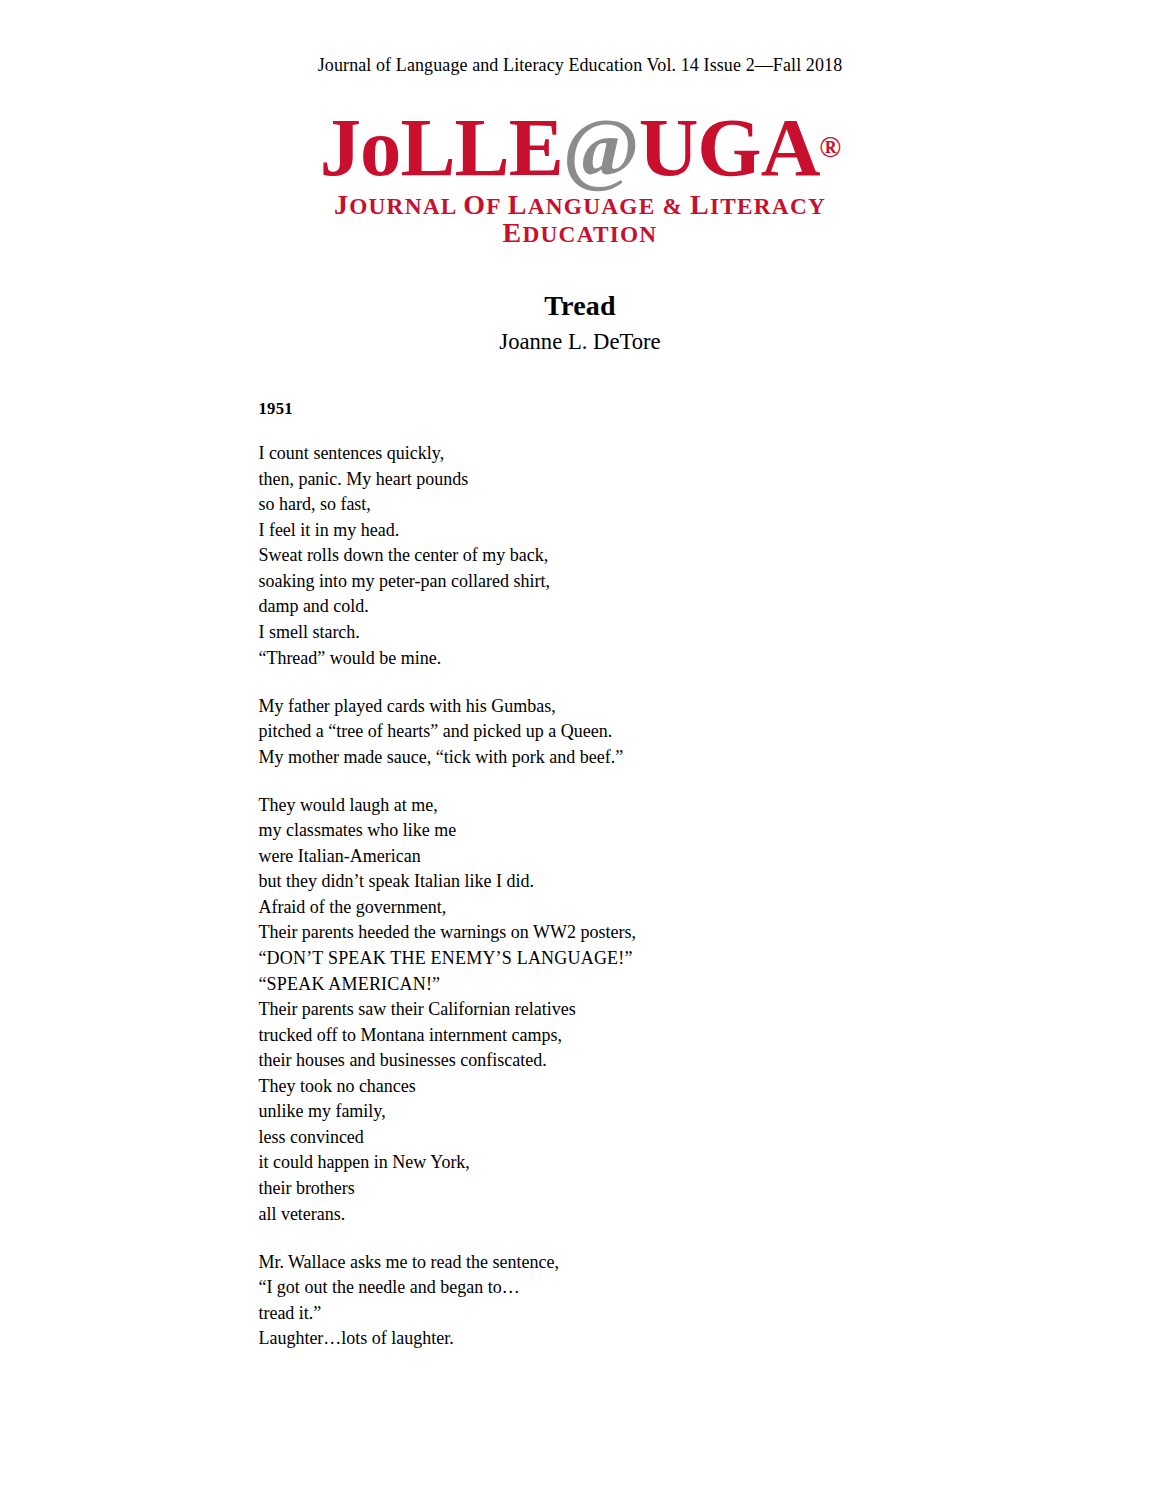Journal of Language and Literacy Education Vol. 14 Issue 2—Fall 2018
JoLLE@UGA®
JOURNAL OF LANGUAGE & LITERACY EDUCATION
Tread
Joanne L. DeTore
1951
I count sentences quickly,
then, panic. My heart pounds
so hard, so fast,
I feel it in my head.
Sweat rolls down the center of my back,
soaking into my peter-pan collared shirt,
damp and cold.
I smell starch.
“Thread” would be mine.
My father played cards with his Gumbas,
pitched a “tree of hearts” and picked up a Queen.
My mother made sauce, “tick with pork and beef.”
They would laugh at me,
my classmates who like me
were Italian-American
but they didn’t speak Italian like I did.
Afraid of the government,
Their parents heeded the warnings on WW2 posters,
“DON’T SPEAK THE ENEMY’S LANGUAGE!”
“SPEAK AMERICAN!”
Their parents saw their Californian relatives
trucked off to Montana internment camps,
their houses and businesses confiscated.
They took no chances
unlike my family,
less convinced
it could happen in New York,
their brothers
all veterans.
Mr. Wallace asks me to read the sentence,
“I got out the needle and began to…
tread it.”
Laughter…lots of laughter.